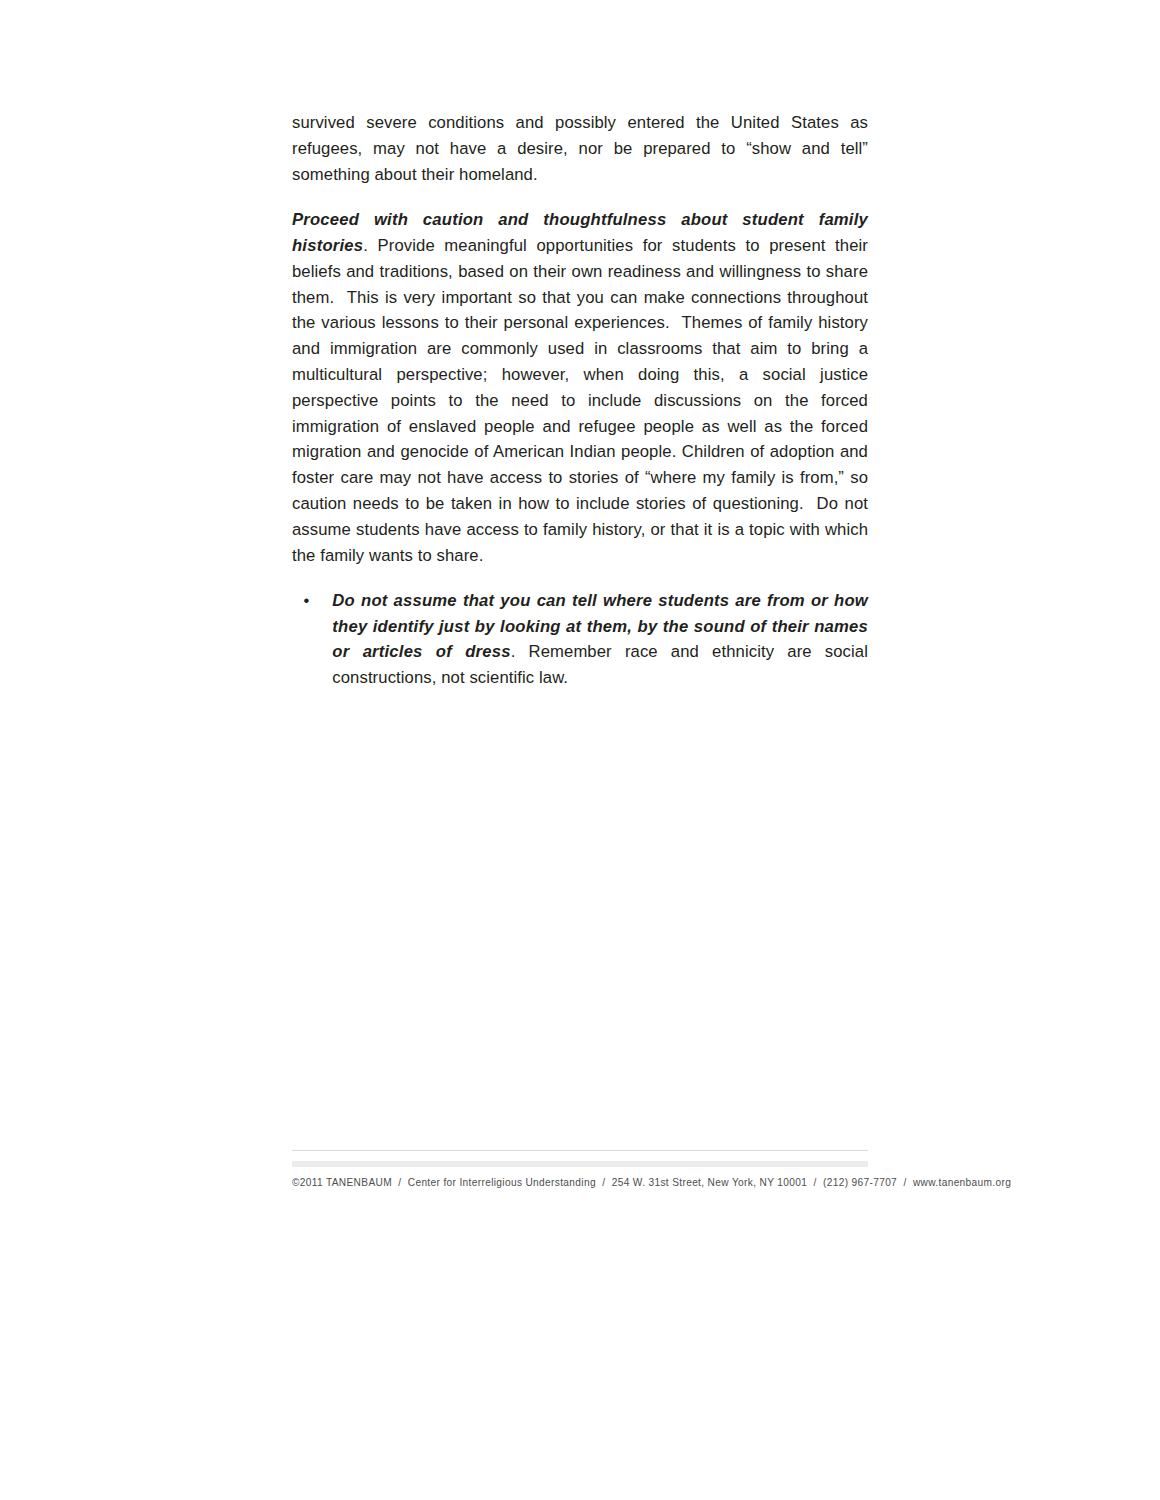survived severe conditions and possibly entered the United States as refugees, may not have a desire, nor be prepared to “show and tell” something about their homeland.
Proceed with caution and thoughtfulness about student family histories. Provide meaningful opportunities for students to present their beliefs and traditions, based on their own readiness and willingness to share them. This is very important so that you can make connections throughout the various lessons to their personal experiences. Themes of family history and immigration are commonly used in classrooms that aim to bring a multicultural perspective; however, when doing this, a social justice perspective points to the need to include discussions on the forced immigration of enslaved people and refugee people as well as the forced migration and genocide of American Indian people. Children of adoption and foster care may not have access to stories of “where my family is from,” so caution needs to be taken in how to include stories of questioning. Do not assume students have access to family history, or that it is a topic with which the family wants to share.
Do not assume that you can tell where students are from or how they identify just by looking at them, by the sound of their names or articles of dress. Remember race and ethnicity are social constructions, not scientific law.
©2011 TANENBAUM / Center for Interreligious Understanding / 254 W. 31st Street, New York, NY 10001 / (212) 967-7707 / www.tanenbaum.org